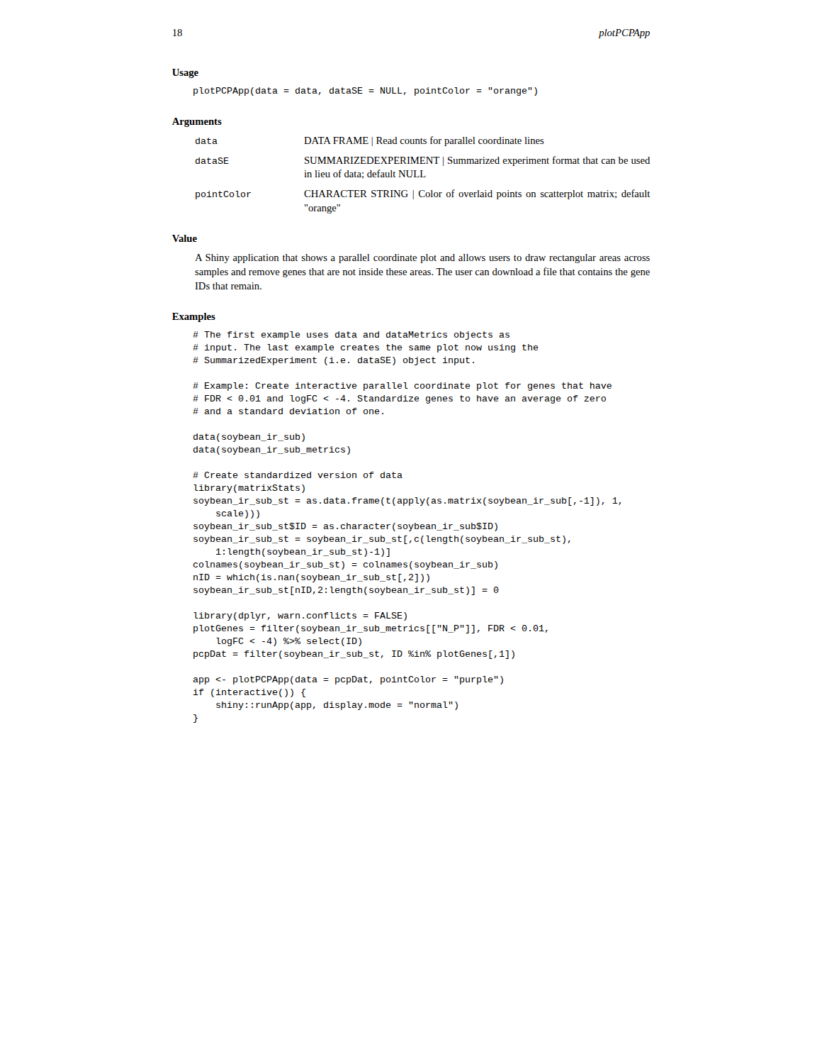18 plotPCPApp
Usage
plotPCPApp(data = data, dataSE = NULL, pointColor = "orange")
Arguments
data
DATA FRAME | Read counts for parallel coordinate lines
dataSE
SUMMARIZEDEXPERIMENT | Summarized experiment format that can be used in lieu of data; default NULL
pointColor
CHARACTER STRING | Color of overlaid points on scatterplot matrix; default "orange"
Value
A Shiny application that shows a parallel coordinate plot and allows users to draw rectangular areas across samples and remove genes that are not inside these areas. The user can download a file that contains the gene IDs that remain.
Examples
# The first example uses data and dataMetrics objects as
# input. The last example creates the same plot now using the
# SummarizedExperiment (i.e. dataSE) object input.

# Example: Create interactive parallel coordinate plot for genes that have
# FDR < 0.01 and logFC < -4. Standardize genes to have an average of zero
# and a standard deviation of one.

data(soybean_ir_sub)
data(soybean_ir_sub_metrics)

# Create standardized version of data
library(matrixStats)
soybean_ir_sub_st = as.data.frame(t(apply(as.matrix(soybean_ir_sub[,-1]), 1,
    scale)))
soybean_ir_sub_st$ID = as.character(soybean_ir_sub$ID)
soybean_ir_sub_st = soybean_ir_sub_st[,c(length(soybean_ir_sub_st),
    1:length(soybean_ir_sub_st)-1)]
colnames(soybean_ir_sub_st) = colnames(soybean_ir_sub)
nID = which(is.nan(soybean_ir_sub_st[,2]))
soybean_ir_sub_st[nID,2:length(soybean_ir_sub_st)] = 0

library(dplyr, warn.conflicts = FALSE)
plotGenes = filter(soybean_ir_sub_metrics[["N_P"]], FDR < 0.01,
    logFC < -4) %>% select(ID)
pcpDat = filter(soybean_ir_sub_st, ID %in% plotGenes[,1])

app <- plotPCPApp(data = pcpDat, pointColor = "purple")
if (interactive()) {
    shiny::runApp(app, display.mode = "normal")
}